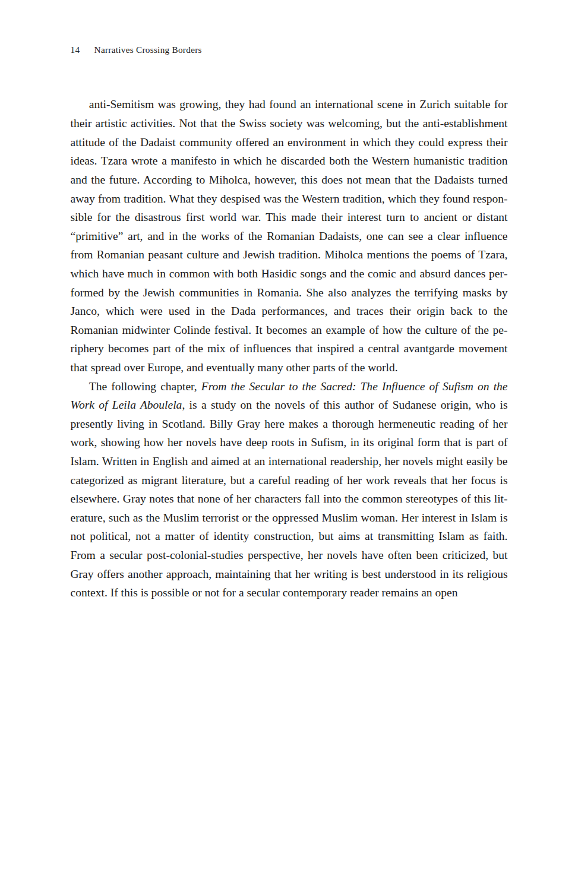14 Narratives Crossing Borders
anti-Semitism was growing, they had found an international scene in Zurich suitable for their artistic activities. Not that the Swiss society was welcoming, but the anti-establishment attitude of the Dadaist community offered an environment in which they could express their ideas. Tzara wrote a manifesto in which he discarded both the Western humanistic tradition and the future. According to Miholca, however, this does not mean that the Dadaists turned away from tradition. What they despised was the Western tradition, which they found responsible for the disastrous first world war. This made their interest turn to ancient or distant “primitive” art, and in the works of the Romanian Dadaists, one can see a clear influence from Romanian peasant culture and Jewish tradition. Miholca mentions the poems of Tzara, which have much in common with both Hasidic songs and the comic and absurd dances performed by the Jewish communities in Romania. She also analyzes the terrifying masks by Janco, which were used in the Dada performances, and traces their origin back to the Romanian midwinter Colinde festival. It becomes an example of how the culture of the periphery becomes part of the mix of influences that inspired a central avantgarde movement that spread over Europe, and eventually many other parts of the world.
The following chapter, From the Secular to the Sacred: The Influence of Sufism on the Work of Leila Aboulela, is a study on the novels of this author of Sudanese origin, who is presently living in Scotland. Billy Gray here makes a thorough hermeneutic reading of her work, showing how her novels have deep roots in Sufism, in its original form that is part of Islam. Written in English and aimed at an international readership, her novels might easily be categorized as migrant literature, but a careful reading of her work reveals that her focus is elsewhere. Gray notes that none of her characters fall into the common stereotypes of this literature, such as the Muslim terrorist or the oppressed Muslim woman. Her interest in Islam is not political, not a matter of identity construction, but aims at transmitting Islam as faith. From a secular post-colonial-studies perspective, her novels have often been criticized, but Gray offers another approach, maintaining that her writing is best understood in its religious context. If this is possible or not for a secular contemporary reader remains an open